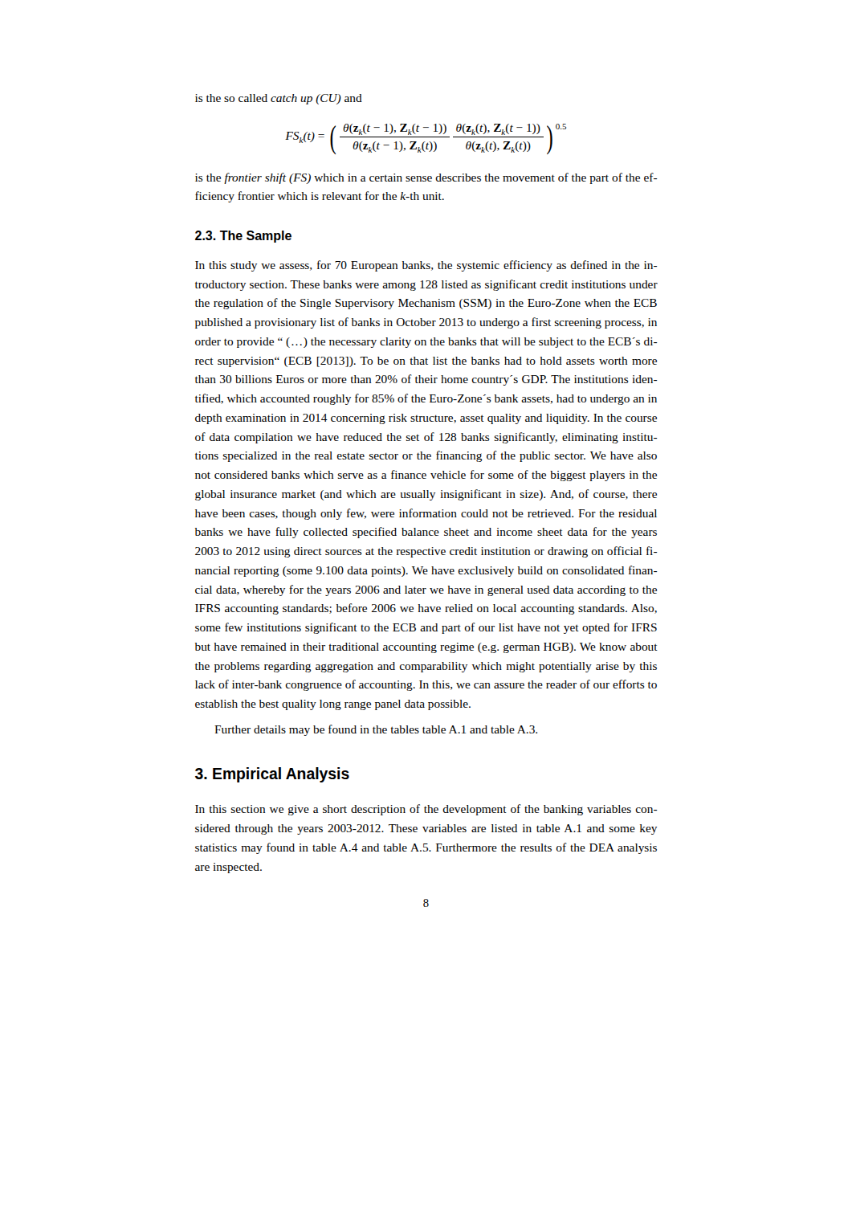is the so called catch up (CU) and
FSk(t) = (θ(zk(t − 1), Zk(t − 1)) θ(zk(t − 1), Zk(t)) θ(zk(t), Zk(t − 1)) θ(zk(t), Zk(t))) 0.5
is the frontier shift (FS) which in a certain sense describes the movement of the part of the efficiency frontier which is relevant for the k-th unit.
2.3. The Sample
In this study we assess, for 70 European banks, the systemic efficiency as defined in the introductory section. These banks were among 128 listed as significant credit institutions under the regulation of the Single Supervisory Mechanism (SSM) in the Euro-Zone when the ECB published a provisionary list of banks in October 2013 to undergo a first screening process, in order to provide “ ( . . . ) the necessary clarity on the banks that will be subject to the ECB´s direct supervision“ (ECB [2013]). To be on that list the banks had to hold assets worth more than 30 billions Euros or more than 20% of their home country´s GDP. The institutions identified, which accounted roughly for 85% of the Euro-Zone´s bank assets, had to undergo an in depth examination in 2014 concerning risk structure, asset quality and liquidity. In the course of data compilation we have reduced the set of 128 banks significantly, eliminating institutions specialized in the real estate sector or the financing of the public sector. We have also not considered banks which serve as a finance vehicle for some of the biggest players in the global insurance market (and which are usually insignificant in size). And, of course, there have been cases, though only few, were information could not be retrieved. For the residual banks we have fully collected specified balance sheet and income sheet data for the years 2003 to 2012 using direct sources at the respective credit institution or drawing on official financial reporting (some 9.100 data points). We have exclusively build on consolidated financial data, whereby for the years 2006 and later we have in general used data according to the IFRS accounting standards; before 2006 we have relied on local accounting standards. Also, some few institutions significant to the ECB and part of our list have not yet opted for IFRS but have remained in their traditional accounting regime (e.g. german HGB). We know about the problems regarding aggregation and comparability which might potentially arise by this lack of inter-bank congruence of accounting. In this, we can assure the reader of our efforts to establish the best quality long range panel data possible.
Further details may be found in the tables table A.1 and table A.3.
3. Empirical Analysis
In this section we give a short description of the development of the banking variables considered through the years 2003-2012. These variables are listed in table A.1 and some key statistics may found in table A.4 and table A.5. Furthermore the results of the DEA analysis are inspected.
8